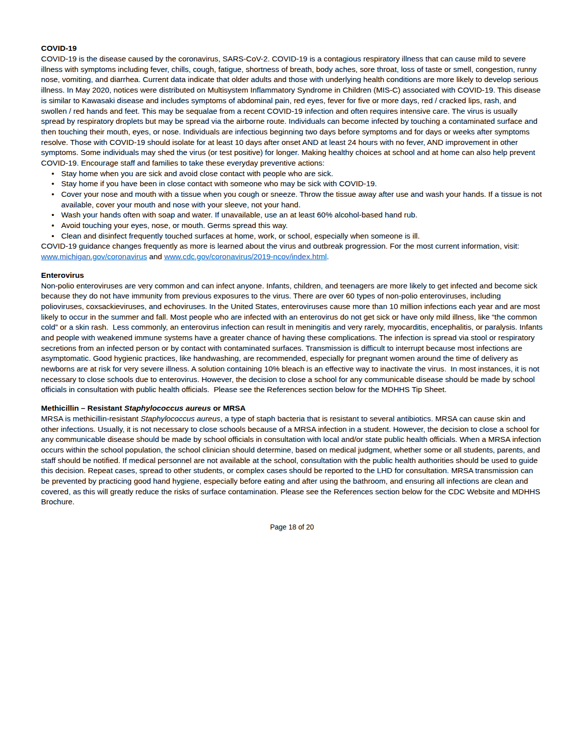COVID-19
COVID-19 is the disease caused by the coronavirus, SARS-CoV-2. COVID-19 is a contagious respiratory illness that can cause mild to severe illness with symptoms including fever, chills, cough, fatigue, shortness of breath, body aches, sore throat, loss of taste or smell, congestion, runny nose, vomiting, and diarrhea. Current data indicate that older adults and those with underlying health conditions are more likely to develop serious illness. In May 2020, notices were distributed on Multisystem Inflammatory Syndrome in Children (MIS-C) associated with COVID-19. This disease is similar to Kawasaki disease and includes symptoms of abdominal pain, red eyes, fever for five or more days, red / cracked lips, rash, and swollen / red hands and feet. This may be sequalae from a recent COVID-19 infection and often requires intensive care. The virus is usually spread by respiratory droplets but may be spread via the airborne route. Individuals can become infected by touching a contaminated surface and then touching their mouth, eyes, or nose. Individuals are infectious beginning two days before symptoms and for days or weeks after symptoms resolve. Those with COVID-19 should isolate for at least 10 days after onset AND at least 24 hours with no fever, AND improvement in other symptoms. Some individuals may shed the virus (or test positive) for longer. Making healthy choices at school and at home can also help prevent COVID-19. Encourage staff and families to take these everyday preventive actions:
Stay home when you are sick and avoid close contact with people who are sick.
Stay home if you have been in close contact with someone who may be sick with COVID-19.
Cover your nose and mouth with a tissue when you cough or sneeze. Throw the tissue away after use and wash your hands. If a tissue is not available, cover your mouth and nose with your sleeve, not your hand.
Wash your hands often with soap and water. If unavailable, use an at least 60% alcohol-based hand rub.
Avoid touching your eyes, nose, or mouth. Germs spread this way.
Clean and disinfect frequently touched surfaces at home, work, or school, especially when someone is ill.
COVID-19 guidance changes frequently as more is learned about the virus and outbreak progression. For the most current information, visit: www.michigan.gov/coronavirus and www.cdc.gov/coronavirus/2019-ncov/index.html.
Enterovirus
Non-polio enteroviruses are very common and can infect anyone. Infants, children, and teenagers are more likely to get infected and become sick because they do not have immunity from previous exposures to the virus. There are over 60 types of non-polio enteroviruses, including polioviruses, coxsackieviruses, and echoviruses. In the United States, enteroviruses cause more than 10 million infections each year and are most likely to occur in the summer and fall. Most people who are infected with an enterovirus do not get sick or have only mild illness, like “the common cold” or a skin rash. Less commonly, an enterovirus infection can result in meningitis and very rarely, myocarditis, encephalitis, or paralysis. Infants and people with weakened immune systems have a greater chance of having these complications. The infection is spread via stool or respiratory secretions from an infected person or by contact with contaminated surfaces. Transmission is difficult to interrupt because most infections are asymptomatic. Good hygienic practices, like handwashing, are recommended, especially for pregnant women around the time of delivery as newborns are at risk for very severe illness. A solution containing 10% bleach is an effective way to inactivate the virus. In most instances, it is not necessary to close schools due to enterovirus. However, the decision to close a school for any communicable disease should be made by school officials in consultation with public health officials. Please see the References section below for the MDHHS Tip Sheet.
Methicillin – Resistant Staphylococcus aureus or MRSA
MRSA is methicillin-resistant Staphylococcus aureus, a type of staph bacteria that is resistant to several antibiotics. MRSA can cause skin and other infections. Usually, it is not necessary to close schools because of a MRSA infection in a student. However, the decision to close a school for any communicable disease should be made by school officials in consultation with local and/or state public health officials. When a MRSA infection occurs within the school population, the school clinician should determine, based on medical judgment, whether some or all students, parents, and staff should be notified. If medical personnel are not available at the school, consultation with the public health authorities should be used to guide this decision. Repeat cases, spread to other students, or complex cases should be reported to the LHD for consultation. MRSA transmission can be prevented by practicing good hand hygiene, especially before eating and after using the bathroom, and ensuring all infections are clean and covered, as this will greatly reduce the risks of surface contamination. Please see the References section below for the CDC Website and MDHHS Brochure.
Page 18 of 20